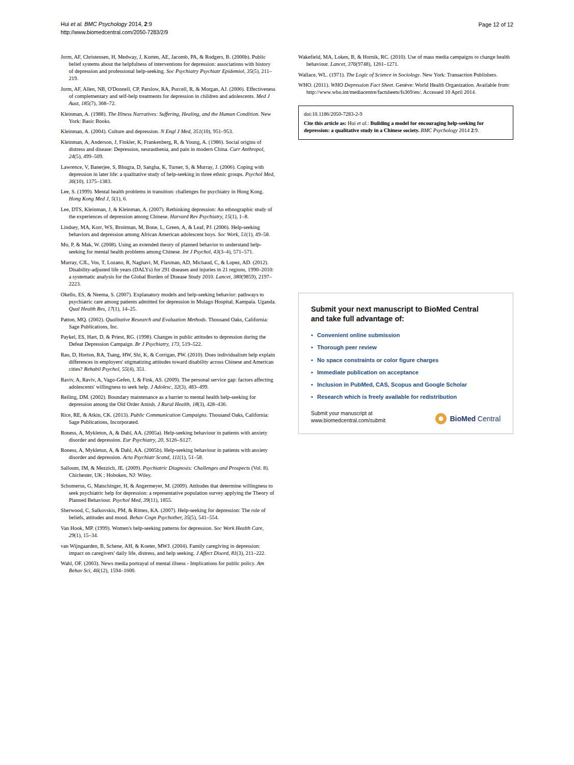Hui et al. BMC Psychology 2014, 2:9
http://www.biomedcentral.com/2050-7283/2/9
Page 12 of 12
Jorm, AF, Christensen, H, Medway, J, Korten, AE, Jacomb, PA, & Rodgers, B. (2000b). Public belief systems about the helpfulness of interventions for depression: associations with history of depression and professional help-seeking. Soc Psychiatry Psychiatr Epidemiol, 35(5), 211–219.
Jorm, AF, Allen, NB, O'Donnell, CP, Parslow, RA, Purcell, R, & Morgan, AJ. (2006). Effectiveness of complementary and self-help treatments for depression in children and adolescents. Med J Aust, 185(7), 368–72.
Kleinman, A. (1988). The Illness Narratives: Suffering, Healing, and the Human Condition. New York: Basic Books.
Kleinman, A. (2004). Culture and depression. N Engl J Med, 351(10), 951–953.
Kleinman, A, Anderson, J, Finkler, K, Frankenberg, R, & Young, A. (1986). Social origins of distress and disease: Depression, neurasthenia, and pain in modern China. Curr Anthropol, 24(5), 499–509.
Lawrence, V, Banerjee, S, Bhugra, D, Sangha, K, Turner, S, & Murray, J. (2006). Coping with depression in later life: a qualitative study of help-seeking in three ethnic groups. Psychol Med, 36(10), 1375–1383.
Lee, S. (1999). Mental health problems in transition: challenges for psychiatry in Hong Kong. Hong Kong Med J, 5(1), 6.
Lee, DTS, Kleinman, J, & Kleinman, A. (2007). Rethinking depression: An ethnographic study of the experiences of depression among Chinese. Harvard Rev Psychiatry, 15(1), 1–8.
Lindsey, MA, Korr, WS, Broitman, M, Bone, L, Green, A, & Leaf, PJ. (2006). Help-seeking behaviors and depression among African American adolescent boys. Soc Work, 51(1), 49–58.
Mo, P, & Mak, W. (2008). Using an extended theory of planned behavior to understand help-seeking for mental health problems among Chinese. Int J Psychol, 43(3–4), 571–571.
Murray, CJL, Vos, T, Lozano, R, Naghavi, M, Flaxman, AD, Michaud, C, & Lopez, AD. (2012). Disability-adjusted life years (DALYs) for 291 diseases and injuries in 21 regions, 1990–2010: a systematic analysis for the Global Burden of Disease Study 2010. Lancet, 380(9859), 2197–2223.
Okello, ES, & Neema, S. (2007). Explanatory models and help-seeking behavior: pathways to psychiatric care among patients admitted for depression in Mulago Hospital, Kampala. Uganda. Qual Health Res, 17(1), 14–25.
Patton, MQ. (2002). Qualitative Research and Evaluation Methods. Thousand Oaks, California: Sage Publications, Inc.
Paykel, ES, Hart, D, & Priest, RG. (1998). Changes in public attitudes to depression during the Defeat Depression Campaign. Br J Psychiatry, 173, 519–522.
Rao, D, Horton, RA, Tsang, HW, Shi, K, & Corrigan, PW. (2010). Does individualism help explain differences in employers' stigmatizing attitudes toward disability across Chinese and American cities? Rehabil Psychol, 55(4), 351.
Raviv, A, Raviv, A, Vago-Gefen, I, & Fink, AS. (2009). The personal service gap: factors affecting adolescents' willingness to seek help. J Adolesc, 32(3), 483–499.
Reiling, DM. (2002). Boundary maintenance as a barrier to mental health help-seeking for depression among the Old Order Amish. J Rural Health, 18(3), 428–436.
Rice, RE, & Atkin, CK. (2013). Public Communication Campaigns. Thousand Oaks, California: Sage Publications, Incorporated.
Roness, A, Mykletun, A, & Dahl, AA. (2005a). Help-seeking behaviour in patients with anxiety disorder and depression. Eur Psychiatry, 20, S126–S127.
Roness, A, Mykletun, A, & Dahl, AA. (2005b). Help-seeking behaviour in patients with anxiety disorder and depression. Acta Psychiatr Scand, 111(1), 51–58.
Salloum, IM, & Mezzich, JE. (2009). Psychiatric Diagnosis: Challenges and Prospects (Vol. 8). Chichester, UK ; Hoboken, NJ: Wiley.
Schomerus, G, Matschinger, H, & Angermeyer, M. (2009). Attitudes that determine willingness to seek psychiatric help for depression: a representative population survey applying the Theory of Planned Behaviour. Psychol Med, 39(11), 1855.
Sherwood, C, Salkovskis, PM, & Rimes, KA. (2007). Help-seeking for depression: The role of beliefs, attitudes and mood. Behav Cogn Psychother, 35(5), 541–554.
Van Hook, MP. (1999). Women's help-seeking patterns for depression. Soc Work Health Care, 29(1), 15–34.
van Wijngaarden, B, Schene, AH, & Koeter, MWJ. (2004). Family caregiving in depression: impact on caregivers' daily life, distress, and help seeking. J Affect Disord, 81(3), 211–222.
Wahl, OF. (2003). News media portrayal of mental illness - Implications for public policy. Am Behav Sci, 46(12), 1594–1600.
Wakefield, MA, Loken, B, & Hornik, RC. (2010). Use of mass media campaigns to change health behaviour. Lancet, 376(9748), 1261–1271.
Wallace, WL. (1971). The Logic of Science in Sociology. New York: Transaction Publishers.
WHO. (2011). WHO Depression Fact Sheet. Genève: World Health Organization. Available from: http://www.who.int/mediacentre/factsheets/fs369/en/. Accessed 10 April 2014.
doi:10.1186/2050-7283-2-9
Cite this article as: Hui et al.: Building a model for encouraging help-seeking for depression: a qualitative study in a Chinese society. BMC Psychology 2014 2:9.
Submit your next manuscript to BioMed Central
and take full advantage of:
Convenient online submission
Thorough peer review
No space constraints or color figure charges
Immediate publication on acceptance
Inclusion in PubMed, CAS, Scopus and Google Scholar
Research which is freely available for redistribution
Submit your manuscript at
www.biomedcentral.com/submit
Bio Med Central